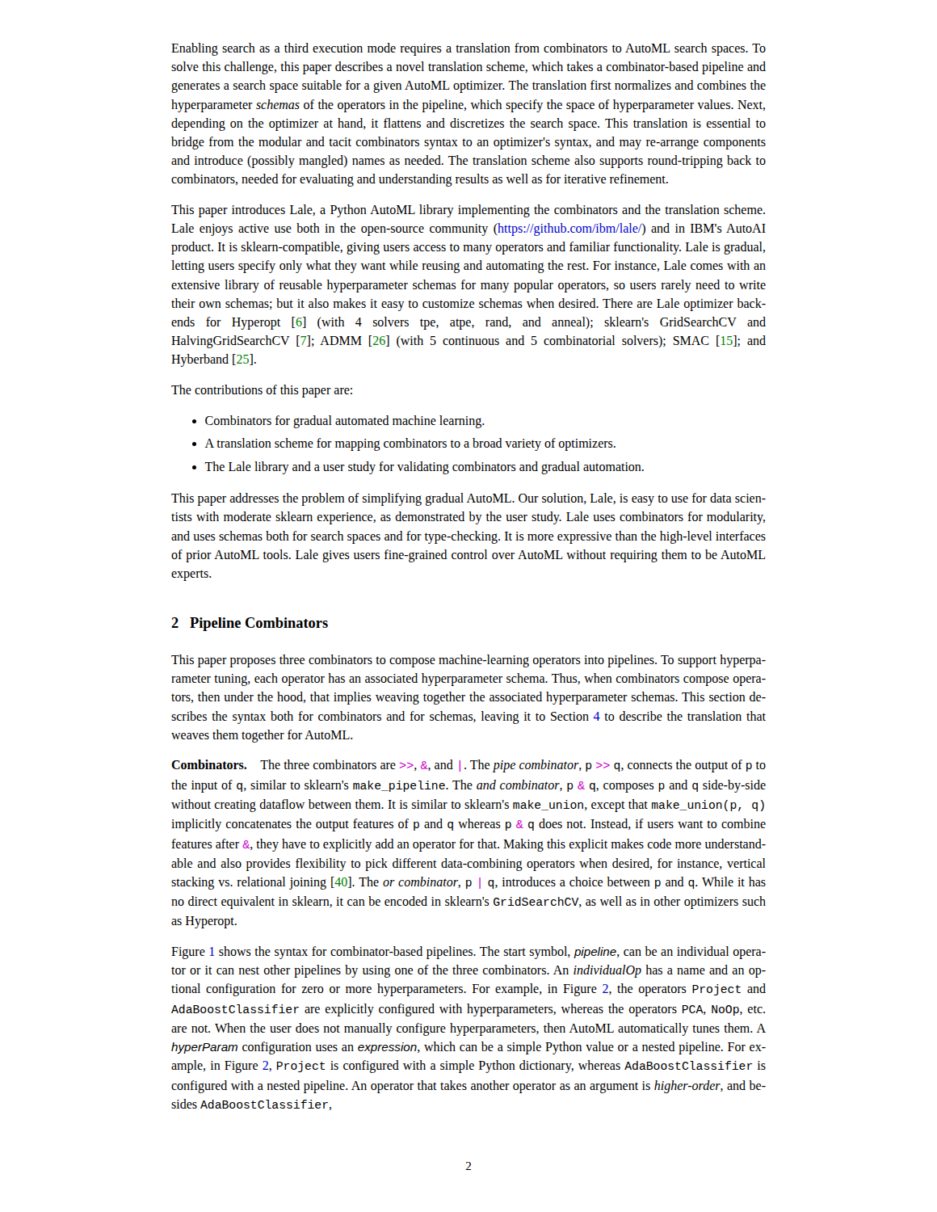Enabling search as a third execution mode requires a translation from combinators to AutoML search spaces. To solve this challenge, this paper describes a novel translation scheme, which takes a combinator-based pipeline and generates a search space suitable for a given AutoML optimizer. The translation first normalizes and combines the hyperparameter schemas of the operators in the pipeline, which specify the space of hyperparameter values. Next, depending on the optimizer at hand, it flattens and discretizes the search space. This translation is essential to bridge from the modular and tacit combinators syntax to an optimizer's syntax, and may re-arrange components and introduce (possibly mangled) names as needed. The translation scheme also supports round-tripping back to combinators, needed for evaluating and understanding results as well as for iterative refinement.
This paper introduces Lale, a Python AutoML library implementing the combinators and the translation scheme. Lale enjoys active use both in the open-source community (https://github.com/ibm/lale/) and in IBM's AutoAI product. It is sklearn-compatible, giving users access to many operators and familiar functionality. Lale is gradual, letting users specify only what they want while reusing and automating the rest. For instance, Lale comes with an extensive library of reusable hyperparameter schemas for many popular operators, so users rarely need to write their own schemas; but it also makes it easy to customize schemas when desired. There are Lale optimizer backends for Hyperopt [6] (with 4 solvers tpe, atpe, rand, and anneal); sklearn's GridSearchCV and HalvingGridSearchCV [7]; ADMM [26] (with 5 continuous and 5 combinatorial solvers); SMAC [15]; and Hyberband [25].
The contributions of this paper are:
Combinators for gradual automated machine learning.
A translation scheme for mapping combinators to a broad variety of optimizers.
The Lale library and a user study for validating combinators and gradual automation.
This paper addresses the problem of simplifying gradual AutoML. Our solution, Lale, is easy to use for data scientists with moderate sklearn experience, as demonstrated by the user study. Lale uses combinators for modularity, and uses schemas both for search spaces and for type-checking. It is more expressive than the high-level interfaces of prior AutoML tools. Lale gives users fine-grained control over AutoML without requiring them to be AutoML experts.
2 Pipeline Combinators
This paper proposes three combinators to compose machine-learning operators into pipelines. To support hyperparameter tuning, each operator has an associated hyperparameter schema. Thus, when combinators compose operators, then under the hood, that implies weaving together the associated hyperparameter schemas. This section describes the syntax both for combinators and for schemas, leaving it to Section 4 to describe the translation that weaves them together for AutoML.
Combinators. The three combinators are >>, &, and |. The pipe combinator, p >> q, connects the output of p to the input of q, similar to sklearn's make_pipeline. The and combinator, p & q, composes p and q side-by-side without creating dataflow between them. It is similar to sklearn's make_union, except that make_union(p, q) implicitly concatenates the output features of p and q whereas p & q does not. Instead, if users want to combine features after &, they have to explicitly add an operator for that. Making this explicit makes code more understandable and also provides flexibility to pick different data-combining operators when desired, for instance, vertical stacking vs. relational joining [40]. The or combinator, p | q, introduces a choice between p and q. While it has no direct equivalent in sklearn, it can be encoded in sklearn's GridSearchCV, as well as in other optimizers such as Hyperopt.
Figure 1 shows the syntax for combinator-based pipelines. The start symbol, pipeline, can be an individual operator or it can nest other pipelines by using one of the three combinators. An individualOp has a name and an optional configuration for zero or more hyperparameters. For example, in Figure 2, the operators Project and AdaBoostClassifier are explicitly configured with hyperparameters, whereas the operators PCA, NoOp, etc. are not. When the user does not manually configure hyperparameters, then AutoML automatically tunes them. A hyperParam configuration uses an expression, which can be a simple Python value or a nested pipeline. For example, in Figure 2, Project is configured with a simple Python dictionary, whereas AdaBoostClassifier is configured with a nested pipeline. An operator that takes another operator as an argument is higher-order, and besides AdaBoostClassifier,
2